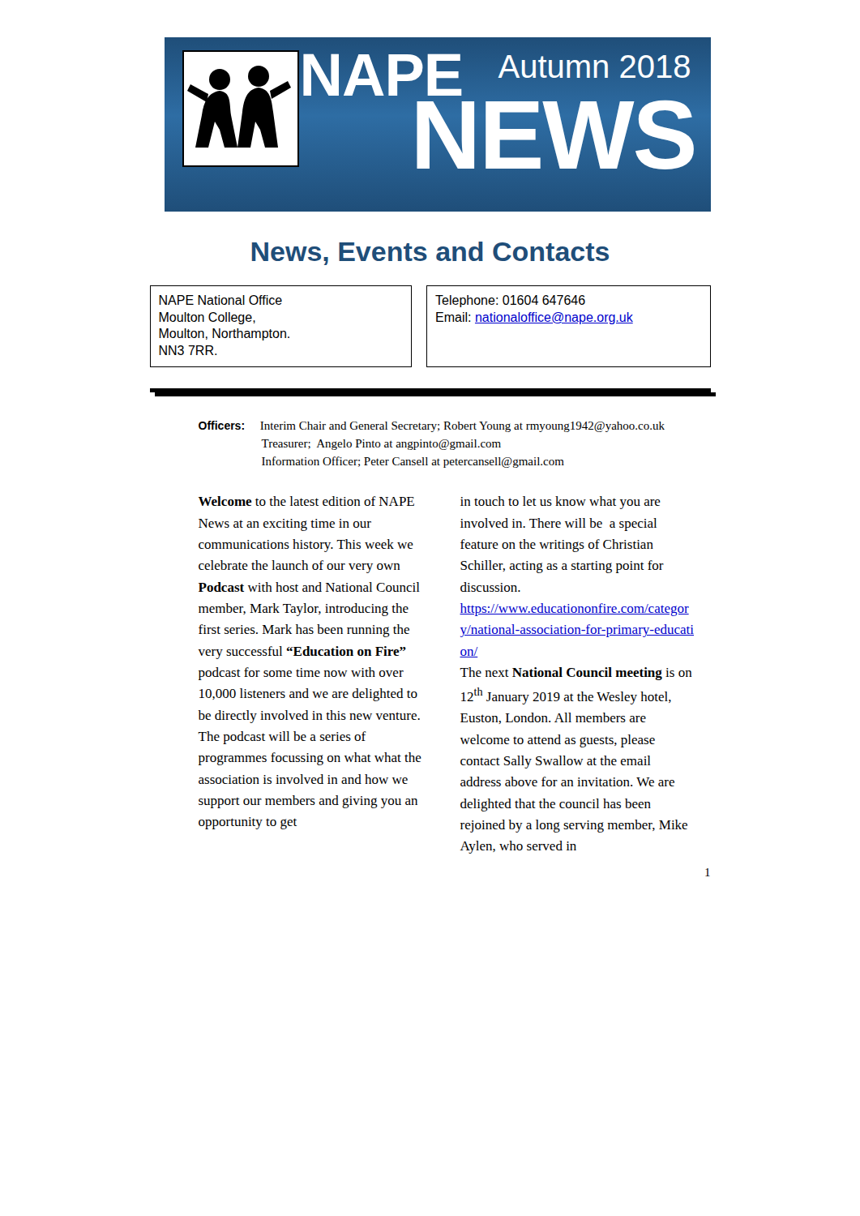NAPE
Autumn 2018
NEWS
News, Events and Contacts
NAPE National Office
Moulton College,
Moulton, Northampton.
NN3 7RR.
Telephone: 01604 647646
Email: nationaloffice@nape.org.uk
Officers: Interim Chair and General Secretary; Robert Young at rmyoung1942@yahoo.co.uk Treasurer; Angelo Pinto at angpinto@gmail.com Information Officer; Peter Cansell at petercansell@gmail.com
Welcome to the latest edition of NAPE News at an exciting time in our communications history. This week we celebrate the launch of our very own Podcast with host and National Council member, Mark Taylor, introducing the first series. Mark has been running the very successful “Education on Fire” podcast for some time now with over 10,000 listeners and we are delighted to be directly involved in this new venture. The podcast will be a series of programmes focussing on what what the association is involved in and how we support our members and giving you an opportunity to get
in touch to let us know what you are involved in. There will be a special feature on the writings of Christian Schiller, acting as a starting point for discussion.
https://www.educationonfire.com/category/national-association-for-primary-education/
The next National Council meeting is on 12th January 2019 at the Wesley hotel, Euston, London. All members are welcome to attend as guests, please contact Sally Swallow at the email address above for an invitation. We are delighted that the council has been rejoined by a long serving member, Mike Aylen, who served in
1